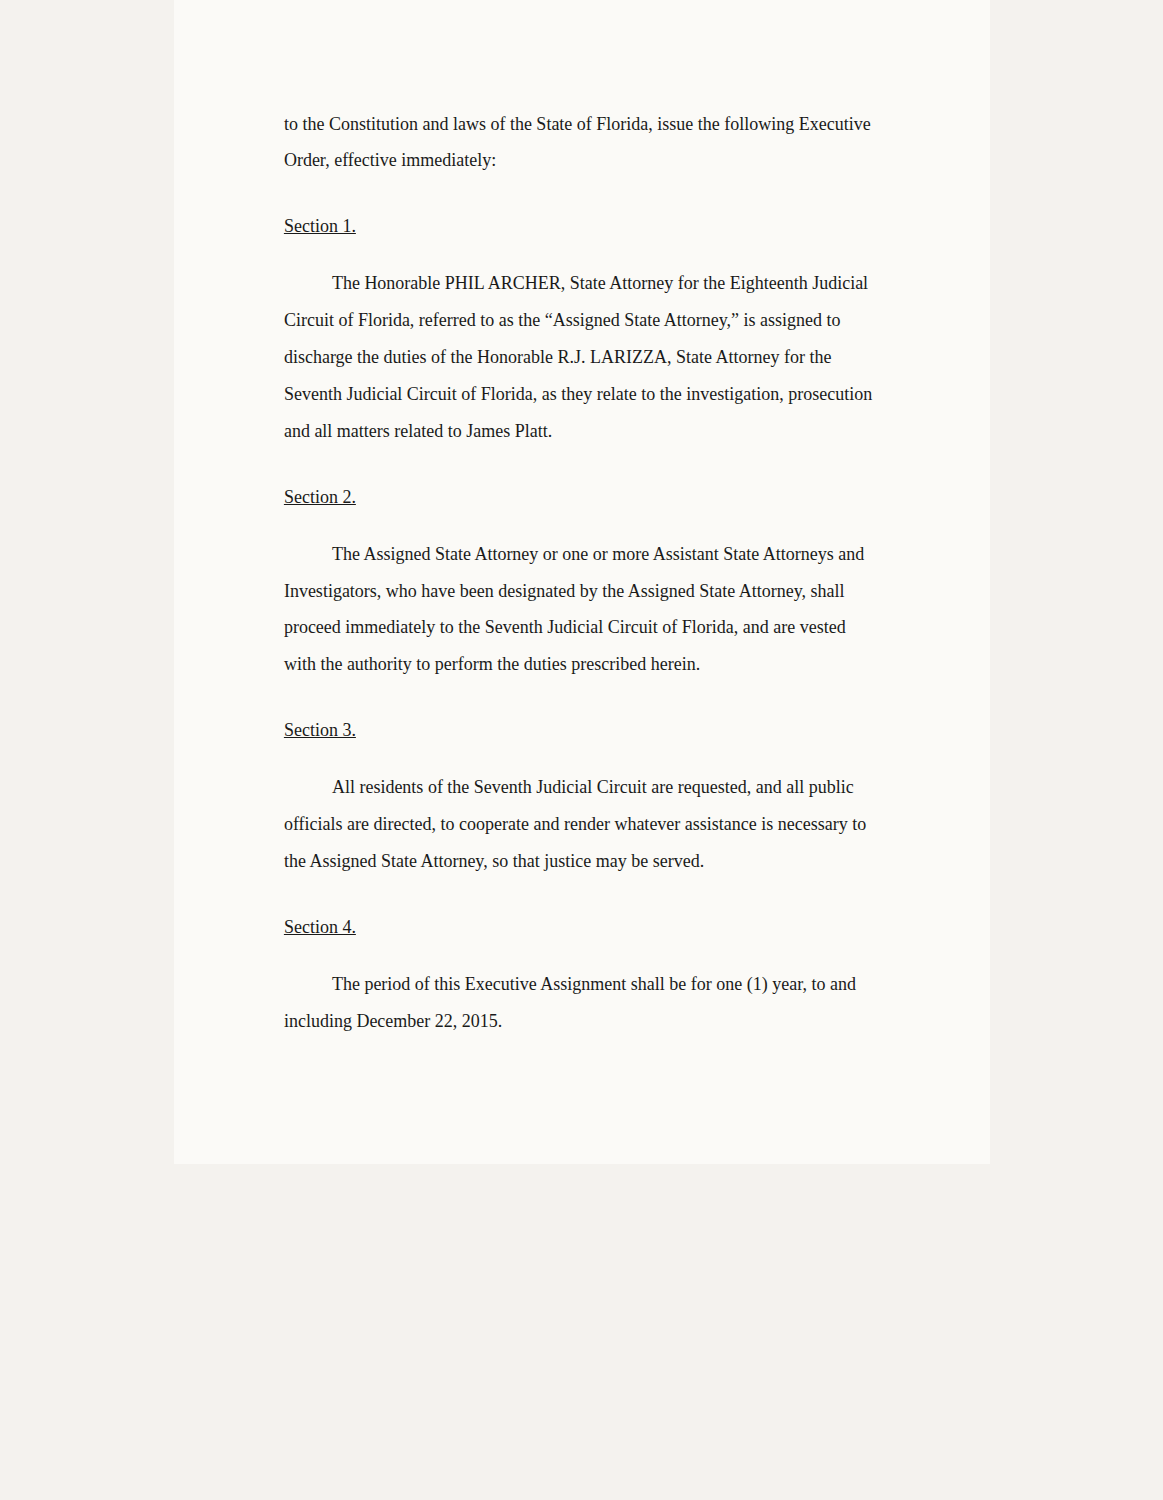to the Constitution and laws of the State of Florida, issue the following Executive Order, effective immediately:
Section 1.
The Honorable PHIL ARCHER, State Attorney for the Eighteenth Judicial Circuit of Florida, referred to as the “Assigned State Attorney,” is assigned to discharge the duties of the Honorable R.J. LARIZZA, State Attorney for the Seventh Judicial Circuit of Florida, as they relate to the investigation, prosecution and all matters related to James Platt.
Section 2.
The Assigned State Attorney or one or more Assistant State Attorneys and Investigators, who have been designated by the Assigned State Attorney, shall proceed immediately to the Seventh Judicial Circuit of Florida, and are vested with the authority to perform the duties prescribed herein.
Section 3.
All residents of the Seventh Judicial Circuit are requested, and all public officials are directed, to cooperate and render whatever assistance is necessary to the Assigned State Attorney, so that justice may be served.
Section 4.
The period of this Executive Assignment shall be for one (1) year, to and including December 22, 2015.